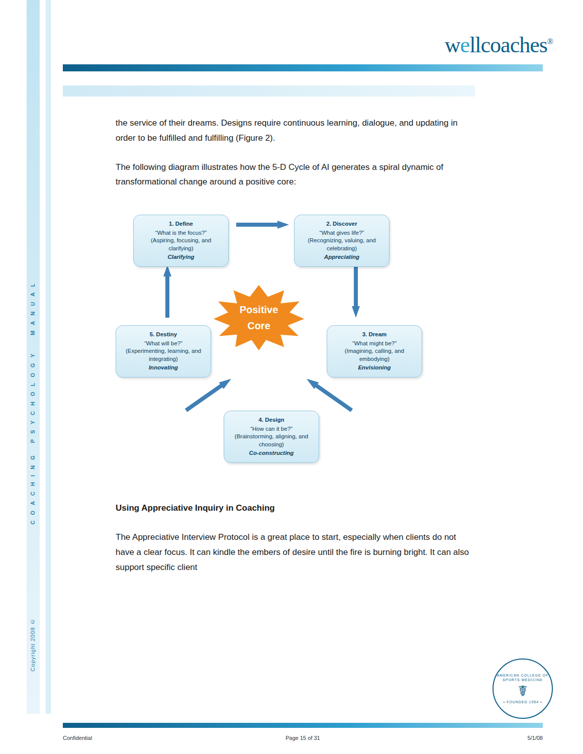wellcoaches®
M A N U A L
C O A C H I N G P S Y C H O L O G Y
Copyright 2008 ©
the service of their dreams. Designs require continuous learning, dialogue, and updating in order to be fulfilled and fulfilling (Figure 2).
The following diagram illustrates how the 5-D Cycle of AI generates a spiral dynamic of transformational change around a positive core:
1. Define “What is the focus?”
(Aspiring, focusing, and clarifying) Clarifying
2. Discover “What gives life?”
(Recognizing, valuing, and celebrating) Appreciating
3. Dream “What might be?”
(Imagining, calling, and embodying) Envisioning
4. Design “How can it be?”
(Brainstorming, aligning, and choosing) Co-constructing
5. Destiny “What will be?”
(Experimenting, learning, and integrating) Innovating
Positive
Core
Using Appreciative Inquiry in Coaching
The Appreciative Interview Protocol is a great place to start, especially when clients do not have a clear focus. It can kindle the embers of desire until the fire is burning bright. It can also support specific client
AMERICAN COLLEGE OF SPORTS MEDICINE ☤ • FOUNDED 1954 •
Confidential Page 15 of 31 5/1/08